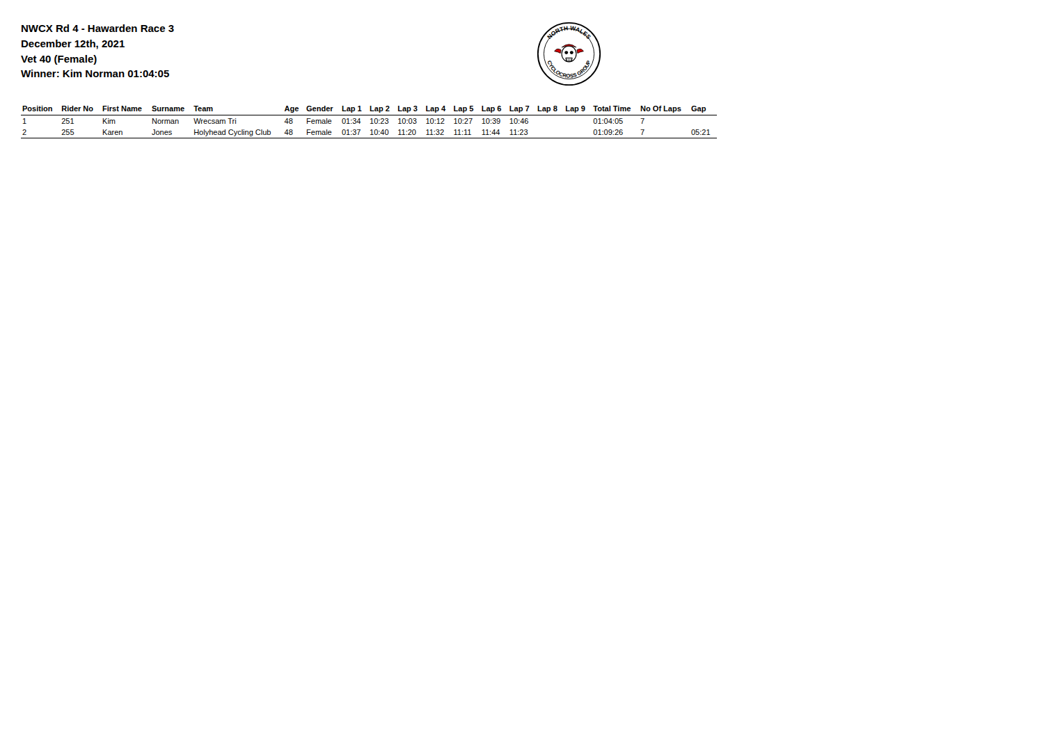NWCX Rd 4 - Hawarden Race 3
December 12th, 2021
Vet 40 (Female)
Winner: Kim Norman 01:04:05
NORTH WALES CYCLOCROSS GROUP
| Position | Rider No | First Name | Surname | Team | Age | Gender | Lap 1 | Lap 2 | Lap 3 | Lap 4 | Lap 5 | Lap 6 | Lap 7 | Lap 8 | Lap 9 | Total Time | No Of Laps | Gap |
| --- | --- | --- | --- | --- | --- | --- | --- | --- | --- | --- | --- | --- | --- | --- | --- | --- | --- | --- |
| 1 | 251 | Kim | Norman | Wrecsam Tri | 48 | Female | 01:34 | 10:23 | 10:03 | 10:12 | 10:27 | 10:39 | 10:46 | | | 01:04:05 | 7 | |
| 2 | 255 | Karen | Jones | Holyhead Cycling Club | 48 | Female | 01:37 | 10:40 | 11:20 | 11:32 | 11:11 | 11:44 | 11:23 | | | 01:09:26 | 7 | 05:21 |